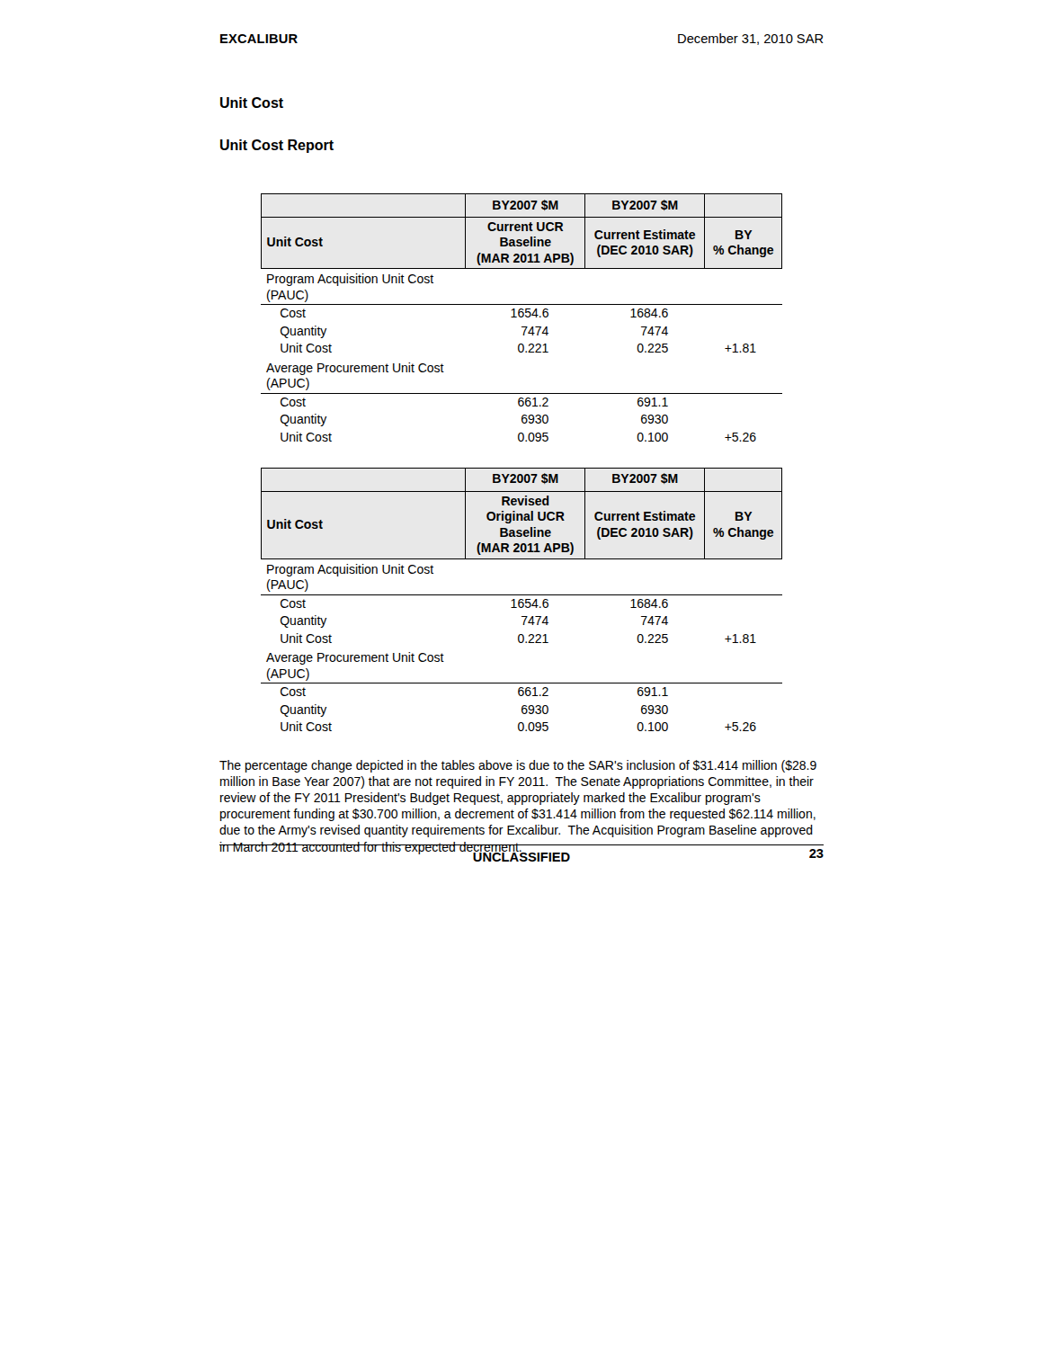EXCALIBUR
December 31, 2010 SAR
Unit Cost
Unit Cost Report
| | BY2007 $M | BY2007 $M | |
| --- | --- | --- | --- |
| Unit Cost | Current UCR Baseline (MAR 2011 APB) | Current Estimate (DEC 2010 SAR) | BY % Change |
| Program Acquisition Unit Cost (PAUC) | | | |
| Cost | 1654.6 | 1684.6 | |
| Quantity | 7474 | 7474 | |
| Unit Cost | 0.221 | 0.225 | +1.81 |
| Average Procurement Unit Cost (APUC) | | | |
| Cost | 661.2 | 691.1 | |
| Quantity | 6930 | 6930 | |
| Unit Cost | 0.095 | 0.100 | +5.26 |
| | BY2007 $M | BY2007 $M | |
| --- | --- | --- | --- |
| Unit Cost | Revised Original UCR Baseline (MAR 2011 APB) | Current Estimate (DEC 2010 SAR) | BY % Change |
| Program Acquisition Unit Cost (PAUC) | | | |
| Cost | 1654.6 | 1684.6 | |
| Quantity | 7474 | 7474 | |
| Unit Cost | 0.221 | 0.225 | +1.81 |
| Average Procurement Unit Cost (APUC) | | | |
| Cost | 661.2 | 691.1 | |
| Quantity | 6930 | 6930 | |
| Unit Cost | 0.095 | 0.100 | +5.26 |
The percentage change depicted in the tables above is due to the SAR's inclusion of $31.414 million ($28.9 million in Base Year 2007) that are not required in FY 2011. The Senate Appropriations Committee, in their review of the FY 2011 President's Budget Request, appropriately marked the Excalibur program's procurement funding at $30.700 million, a decrement of $31.414 million from the requested $62.114 million, due to the Army's revised quantity requirements for Excalibur. The Acquisition Program Baseline approved in March 2011 accounted for this expected decrement.
UNCLASSIFIED
23